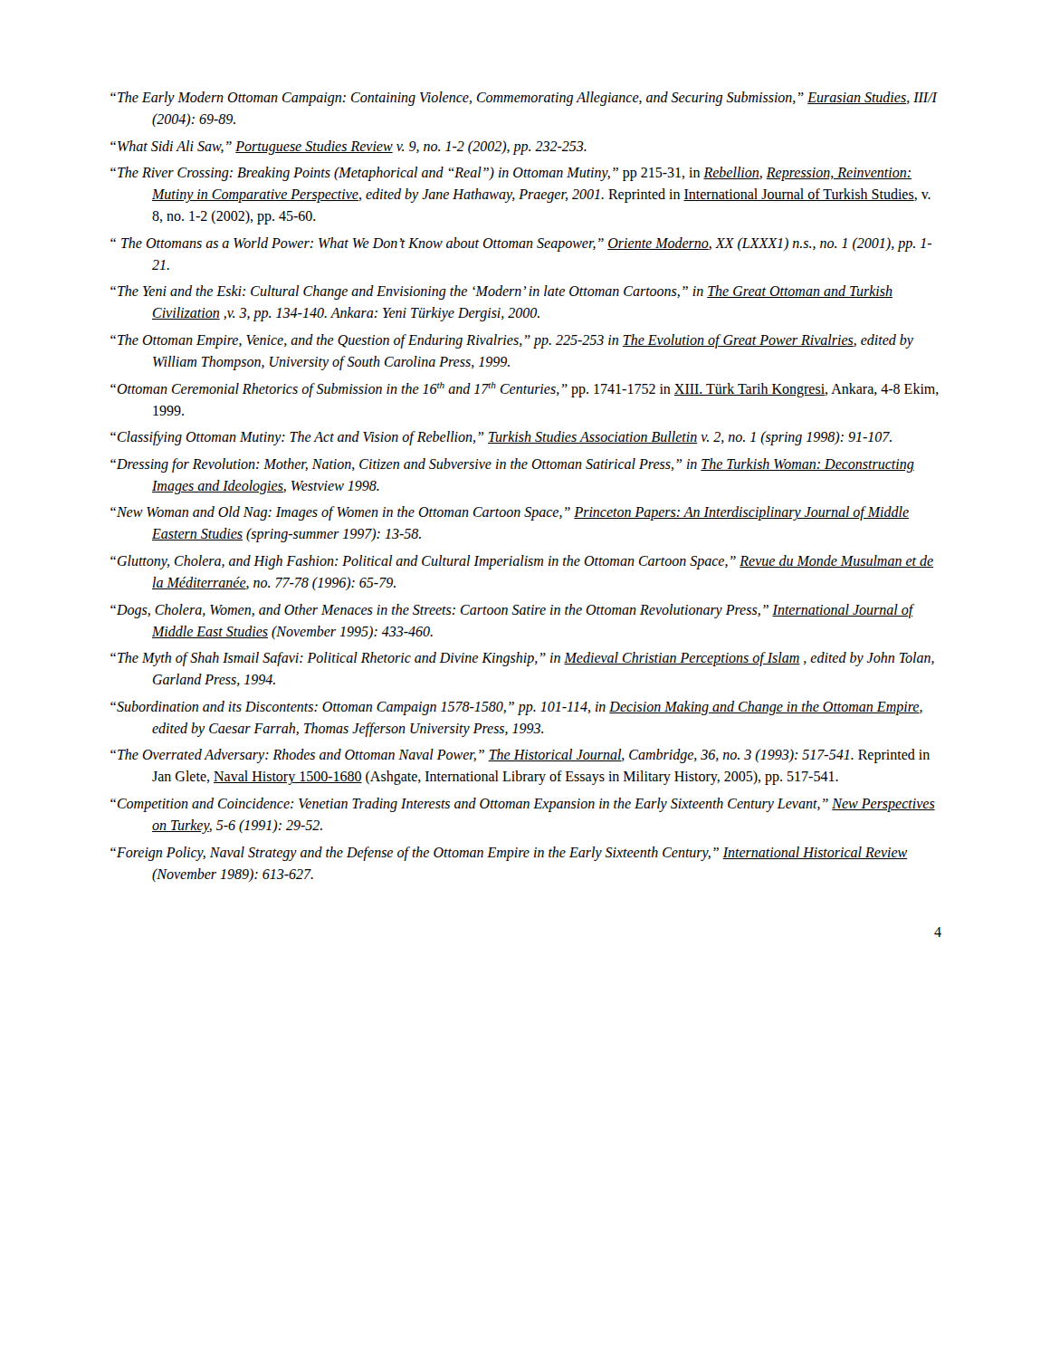“The Early Modern Ottoman Campaign: Containing Violence, Commemorating Allegiance, and Securing Submission,” Eurasian Studies, III/I (2004): 69-89.
“What Sidi Ali Saw,” Portuguese Studies Review v. 9, no. 1-2 (2002), pp. 232-253.
“The River Crossing: Breaking Points (Metaphorical and “Real”) in Ottoman Mutiny,” pp 215-31, in Rebellion, Repression, Reinvention: Mutiny in Comparative Perspective, edited by Jane Hathaway, Praeger, 2001. Reprinted in International Journal of Turkish Studies, v. 8, no. 1-2 (2002), pp. 45-60.
“ The Ottomans as a World Power: What We Don’t Know about Ottoman Seapower,” Oriente Moderno, XX (LXXX1) n.s., no. 1 (2001), pp. 1-21.
“The Yeni and the Eski: Cultural Change and Envisioning the ‘Modern’ in late Ottoman Cartoons,” in The Great Ottoman and Turkish Civilization ,v. 3, pp. 134-140. Ankara: Yeni Türkiye Dergisi, 2000.
“The Ottoman Empire, Venice, and the Question of Enduring Rivalries,” pp. 225-253 in The Evolution of Great Power Rivalries, edited by William Thompson, University of South Carolina Press, 1999.
“Ottoman Ceremonial Rhetorics of Submission in the 16th and 17th Centuries,” pp. 1741-1752 in XIII. Türk Tarih Kongresi, Ankara, 4-8 Ekim, 1999.
“Classifying Ottoman Mutiny: The Act and Vision of Rebellion,” Turkish Studies Association Bulletin v. 2, no. 1 (spring 1998): 91-107.
“Dressing for Revolution: Mother, Nation, Citizen and Subversive in the Ottoman Satirical Press,” in The Turkish Woman: Deconstructing Images and Ideologies, Westview 1998.
“New Woman and Old Nag: Images of Women in the Ottoman Cartoon Space,” Princeton Papers: An Interdisciplinary Journal of Middle Eastern Studies (spring-summer 1997): 13-58.
“Gluttony, Cholera, and High Fashion: Political and Cultural Imperialism in the Ottoman Cartoon Space,” Revue du Monde Musulman et de la Méditerranée, no. 77-78 (1996): 65-79.
“Dogs, Cholera, Women, and Other Menaces in the Streets: Cartoon Satire in the Ottoman Revolutionary Press,” International Journal of Middle East Studies (November 1995): 433-460.
“The Myth of Shah Ismail Safavi: Political Rhetoric and Divine Kingship,” in Medieval Christian Perceptions of Islam , edited by John Tolan, Garland Press, 1994.
“Subordination and its Discontents: Ottoman Campaign 1578-1580,” pp. 101-114, in Decision Making and Change in the Ottoman Empire, edited by Caesar Farrah, Thomas Jefferson University Press, 1993.
“The Overrated Adversary: Rhodes and Ottoman Naval Power,” The Historical Journal, Cambridge, 36, no. 3 (1993): 517-541. Reprinted in Jan Glete, Naval History 1500-1680 (Ashgate, International Library of Essays in Military History, 2005), pp. 517-541.
“Competition and Coincidence: Venetian Trading Interests and Ottoman Expansion in the Early Sixteenth Century Levant,” New Perspectives on Turkey, 5-6 (1991): 29-52.
“Foreign Policy, Naval Strategy and the Defense of the Ottoman Empire in the Early Sixteenth Century,” International Historical Review (November 1989): 613-627.
4